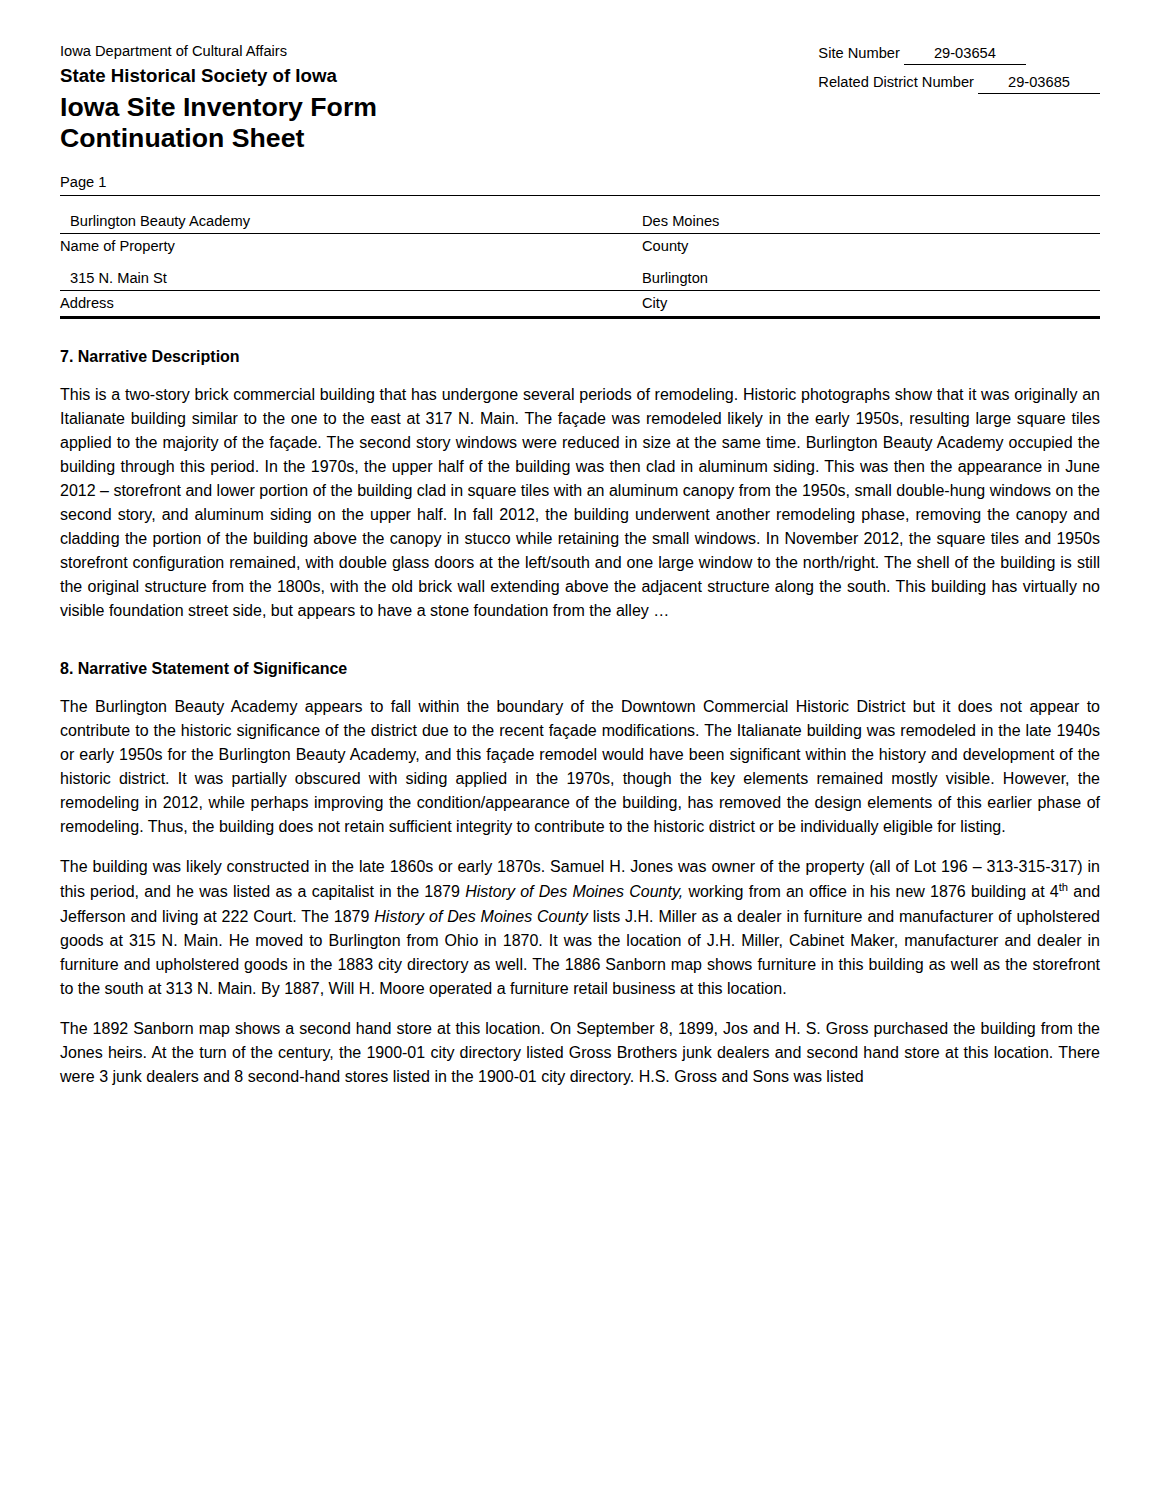Iowa Department of Cultural Affairs
State Historical Society of Iowa
Iowa Site Inventory Form
Continuation Sheet
Site Number 29-03654
Related District Number 29-03685
Page 1
| Burlington Beauty Academy | Des Moines |
| Name of Property | County |
| 315 N. Main St | Burlington |
| Address | City |
7. Narrative Description
This is a two-story brick commercial building that has undergone several periods of remodeling. Historic photographs show that it was originally an Italianate building similar to the one to the east at 317 N. Main. The façade was remodeled likely in the early 1950s, resulting large square tiles applied to the majority of the façade. The second story windows were reduced in size at the same time. Burlington Beauty Academy occupied the building through this period. In the 1970s, the upper half of the building was then clad in aluminum siding. This was then the appearance in June 2012 – storefront and lower portion of the building clad in square tiles with an aluminum canopy from the 1950s, small double-hung windows on the second story, and aluminum siding on the upper half. In fall 2012, the building underwent another remodeling phase, removing the canopy and cladding the portion of the building above the canopy in stucco while retaining the small windows. In November 2012, the square tiles and 1950s storefront configuration remained, with double glass doors at the left/south and one large window to the north/right. The shell of the building is still the original structure from the 1800s, with the old brick wall extending above the adjacent structure along the south. This building has virtually no visible foundation street side, but appears to have a stone foundation from the alley …
8. Narrative Statement of Significance
The Burlington Beauty Academy appears to fall within the boundary of the Downtown Commercial Historic District but it does not appear to contribute to the historic significance of the district due to the recent façade modifications. The Italianate building was remodeled in the late 1940s or early 1950s for the Burlington Beauty Academy, and this façade remodel would have been significant within the history and development of the historic district. It was partially obscured with siding applied in the 1970s, though the key elements remained mostly visible. However, the remodeling in 2012, while perhaps improving the condition/appearance of the building, has removed the design elements of this earlier phase of remodeling. Thus, the building does not retain sufficient integrity to contribute to the historic district or be individually eligible for listing.
The building was likely constructed in the late 1860s or early 1870s. Samuel H. Jones was owner of the property (all of Lot 196 – 313-315-317) in this period, and he was listed as a capitalist in the 1879 History of Des Moines County, working from an office in his new 1876 building at 4th and Jefferson and living at 222 Court. The 1879 History of Des Moines County lists J.H. Miller as a dealer in furniture and manufacturer of upholstered goods at 315 N. Main. He moved to Burlington from Ohio in 1870. It was the location of J.H. Miller, Cabinet Maker, manufacturer and dealer in furniture and upholstered goods in the 1883 city directory as well. The 1886 Sanborn map shows furniture in this building as well as the storefront to the south at 313 N. Main. By 1887, Will H. Moore operated a furniture retail business at this location.
The 1892 Sanborn map shows a second hand store at this location. On September 8, 1899, Jos and H. S. Gross purchased the building from the Jones heirs. At the turn of the century, the 1900-01 city directory listed Gross Brothers junk dealers and second hand store at this location. There were 3 junk dealers and 8 second-hand stores listed in the 1900-01 city directory. H.S. Gross and Sons was listed